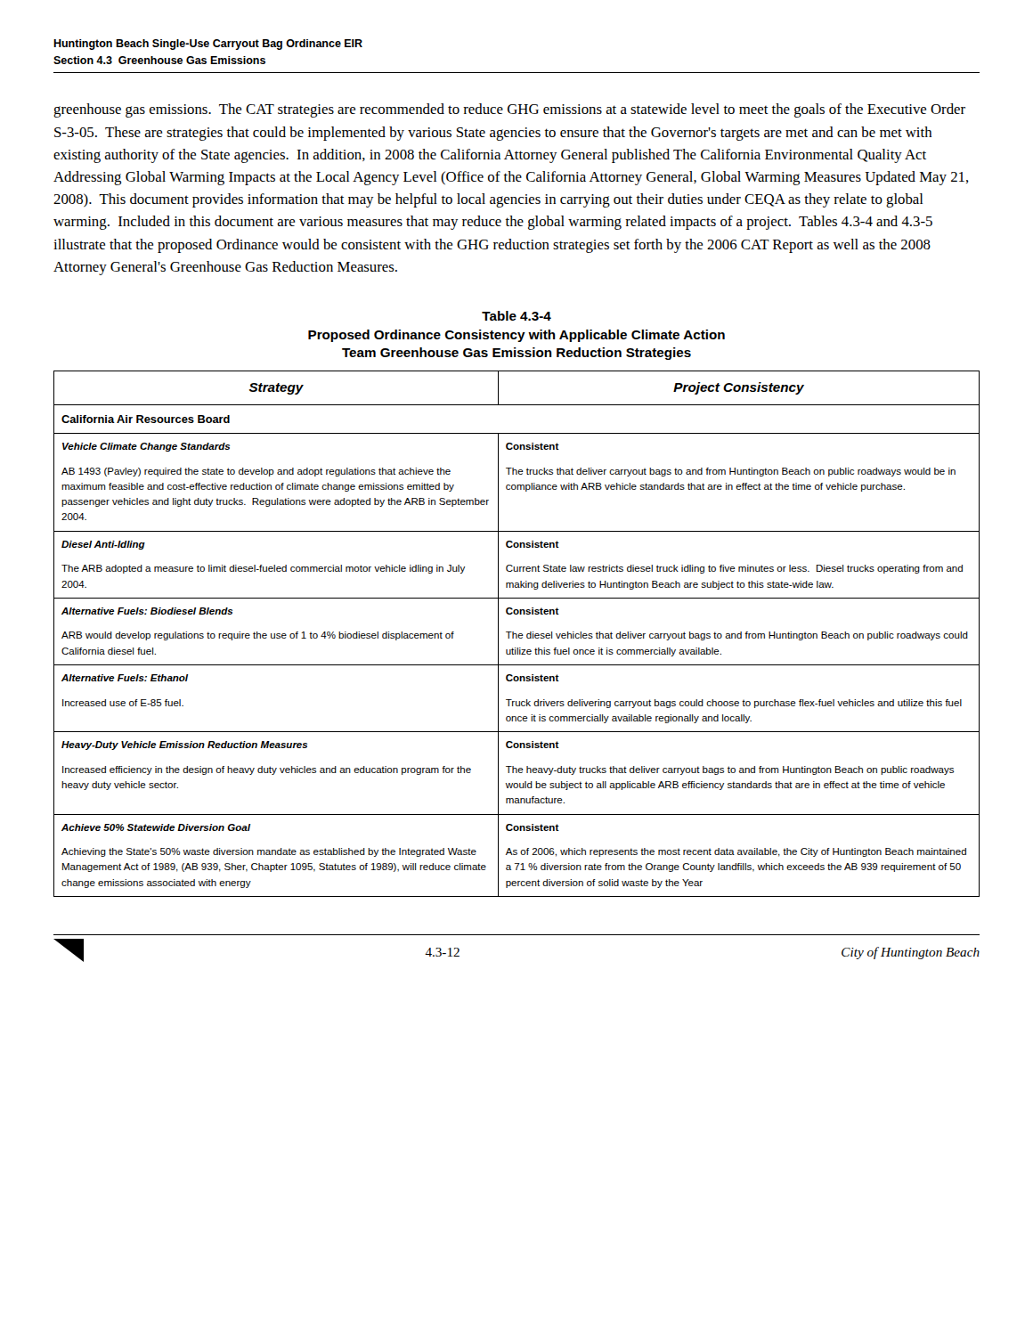Huntington Beach Single-Use Carryout Bag Ordinance EIR Section 4.3 Greenhouse Gas Emissions
greenhouse gas emissions. The CAT strategies are recommended to reduce GHG emissions at a statewide level to meet the goals of the Executive Order S-3-05. These are strategies that could be implemented by various State agencies to ensure that the Governor's targets are met and can be met with existing authority of the State agencies. In addition, in 2008 the California Attorney General published The California Environmental Quality Act Addressing Global Warming Impacts at the Local Agency Level (Office of the California Attorney General, Global Warming Measures Updated May 21, 2008). This document provides information that may be helpful to local agencies in carrying out their duties under CEQA as they relate to global warming. Included in this document are various measures that may reduce the global warming related impacts of a project. Tables 4.3-4 and 4.3-5 illustrate that the proposed Ordinance would be consistent with the GHG reduction strategies set forth by the 2006 CAT Report as well as the 2008 Attorney General's Greenhouse Gas Reduction Measures.
Table 4.3-4
Proposed Ordinance Consistency with Applicable Climate Action
Team Greenhouse Gas Emission Reduction Strategies
| Strategy | Project Consistency |
| --- | --- |
| California Air Resources Board |
| Vehicle Climate Change Standards AB 1493 (Pavley) required the state to develop and adopt regulations that achieve the maximum feasible and cost-effective reduction of climate change emissions emitted by passenger vehicles and light duty trucks. Regulations were adopted by the ARB in September 2004. | Consistent The trucks that deliver carryout bags to and from Huntington Beach on public roadways would be in compliance with ARB vehicle standards that are in effect at the time of vehicle purchase. |
| Diesel Anti-Idling The ARB adopted a measure to limit diesel-fueled commercial motor vehicle idling in July 2004. | Consistent Current State law restricts diesel truck idling to five minutes or less. Diesel trucks operating from and making deliveries to Huntington Beach are subject to this state-wide law. |
| Alternative Fuels: Biodiesel Blends ARB would develop regulations to require the use of 1 to 4% biodiesel displacement of California diesel fuel. | Consistent The diesel vehicles that deliver carryout bags to and from Huntington Beach on public roadways could utilize this fuel once it is commercially available. |
| Alternative Fuels: Ethanol Increased use of E-85 fuel. | Consistent Truck drivers delivering carryout bags could choose to purchase flex-fuel vehicles and utilize this fuel once it is commercially available regionally and locally. |
| Heavy-Duty Vehicle Emission Reduction Measures Increased efficiency in the design of heavy duty vehicles and an education program for the heavy duty vehicle sector. | Consistent The heavy-duty trucks that deliver carryout bags to and from Huntington Beach on public roadways would be subject to all applicable ARB efficiency standards that are in effect at the time of vehicle manufacture. |
| Achieve 50% Statewide Diversion Goal Achieving the State's 50% waste diversion mandate as established by the Integrated Waste Management Act of 1989, (AB 939, Sher, Chapter 1095, Statutes of 1989), will reduce climate change emissions associated with energy | Consistent As of 2006, which represents the most recent data available, the City of Huntington Beach maintained a 71 % diversion rate from the Orange County landfills, which exceeds the AB 939 requirement of 50 percent diversion of solid waste by the Year |
4.3-12
City of Huntington Beach